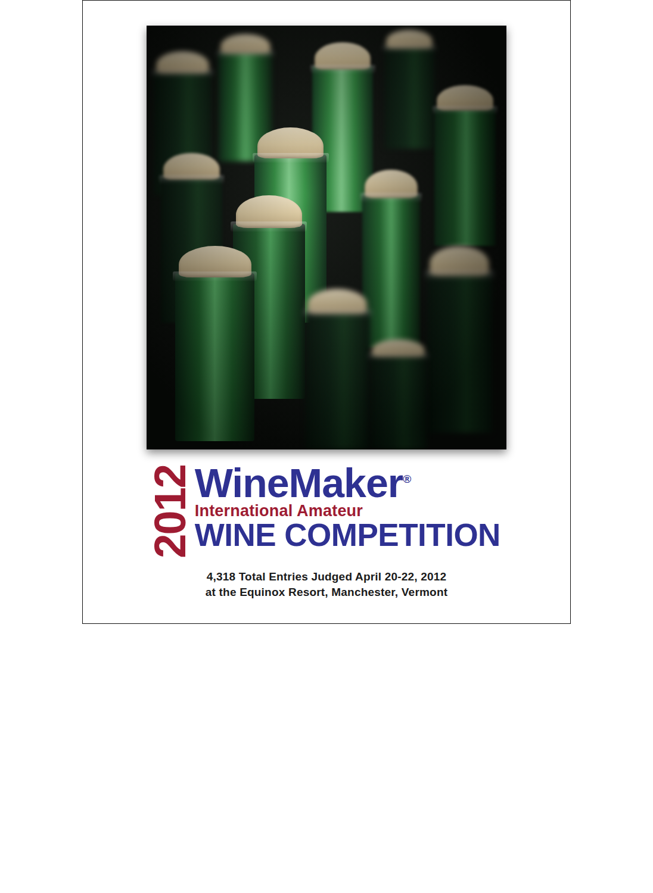2012
WineMaker®
International Amateur
WINE COMPETITION
4,318 Total Entries Judged April 20-22, 2012
at the Equinox Resort, Manchester, Vermont